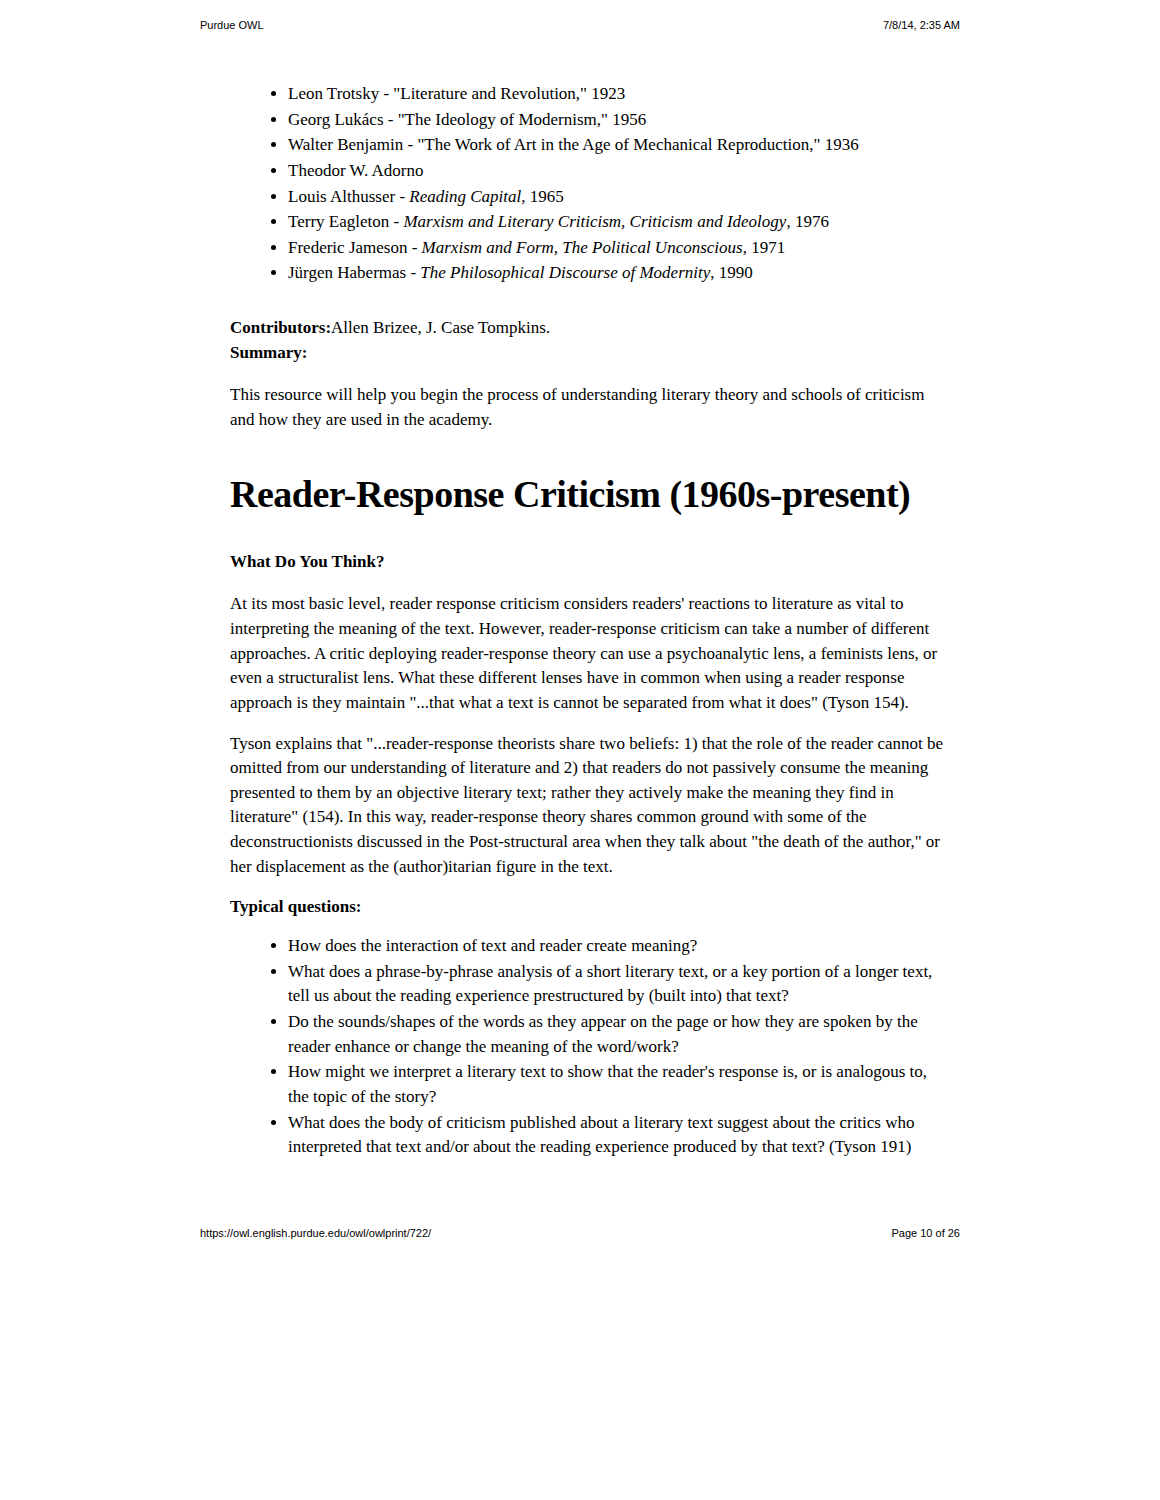Purdue OWL 7/8/14, 2:35 AM
Leon Trotsky - "Literature and Revolution," 1923
Georg Lukács - "The Ideology of Modernism," 1956
Walter Benjamin - "The Work of Art in the Age of Mechanical Reproduction," 1936
Theodor W. Adorno
Louis Althusser - Reading Capital, 1965
Terry Eagleton - Marxism and Literary Criticism, Criticism and Ideology, 1976
Frederic Jameson - Marxism and Form, The Political Unconscious, 1971
Jürgen Habermas - The Philosophical Discourse of Modernity, 1990
Contributors: Allen Brizee, J. Case Tompkins.
Summary:
This resource will help you begin the process of understanding literary theory and schools of criticism and how they are used in the academy.
Reader-Response Criticism (1960s-present)
What Do You Think?
At its most basic level, reader response criticism considers readers' reactions to literature as vital to interpreting the meaning of the text. However, reader-response criticism can take a number of different approaches. A critic deploying reader-response theory can use a psychoanalytic lens, a feminists lens, or even a structuralist lens. What these different lenses have in common when using a reader response approach is they maintain "...that what a text is cannot be separated from what it does" (Tyson 154).
Tyson explains that "...reader-response theorists share two beliefs: 1) that the role of the reader cannot be omitted from our understanding of literature and 2) that readers do not passively consume the meaning presented to them by an objective literary text; rather they actively make the meaning they find in literature" (154). In this way, reader-response theory shares common ground with some of the deconstructionists discussed in the Post-structural area when they talk about "the death of the author," or her displacement as the (author)itarian figure in the text.
Typical questions:
How does the interaction of text and reader create meaning?
What does a phrase-by-phrase analysis of a short literary text, or a key portion of a longer text, tell us about the reading experience prestructured by (built into) that text?
Do the sounds/shapes of the words as they appear on the page or how they are spoken by the reader enhance or change the meaning of the word/work?
How might we interpret a literary text to show that the reader's response is, or is analogous to, the topic of the story?
What does the body of criticism published about a literary text suggest about the critics who interpreted that text and/or about the reading experience produced by that text? (Tyson 191)
https://owl.english.purdue.edu/owl/owlprint/722/ Page 10 of 26